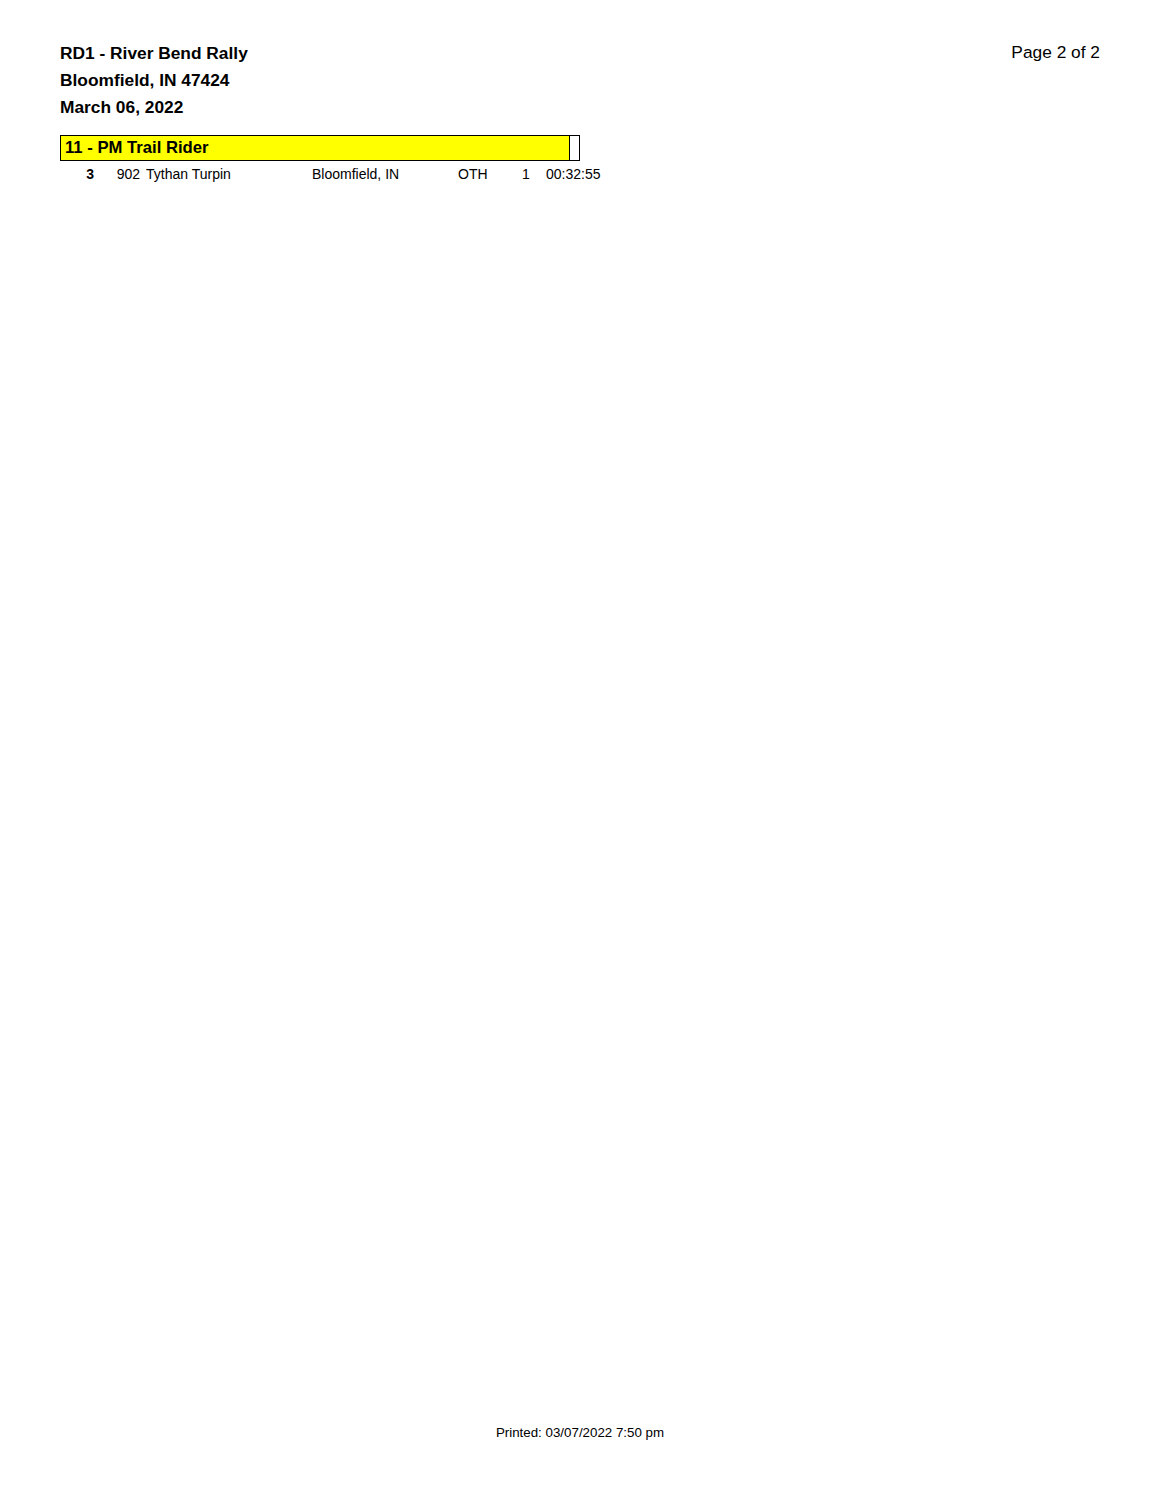RD1 - River Bend Rally
Bloomfield, IN 47424
March 06, 2022
Page 2 of 2
11 - PM Trail Rider
| 3 | 902 | Tythan Turpin | Bloomfield, IN | OTH | 1 | 00:32:55 |
Printed: 03/07/2022 7:50 pm